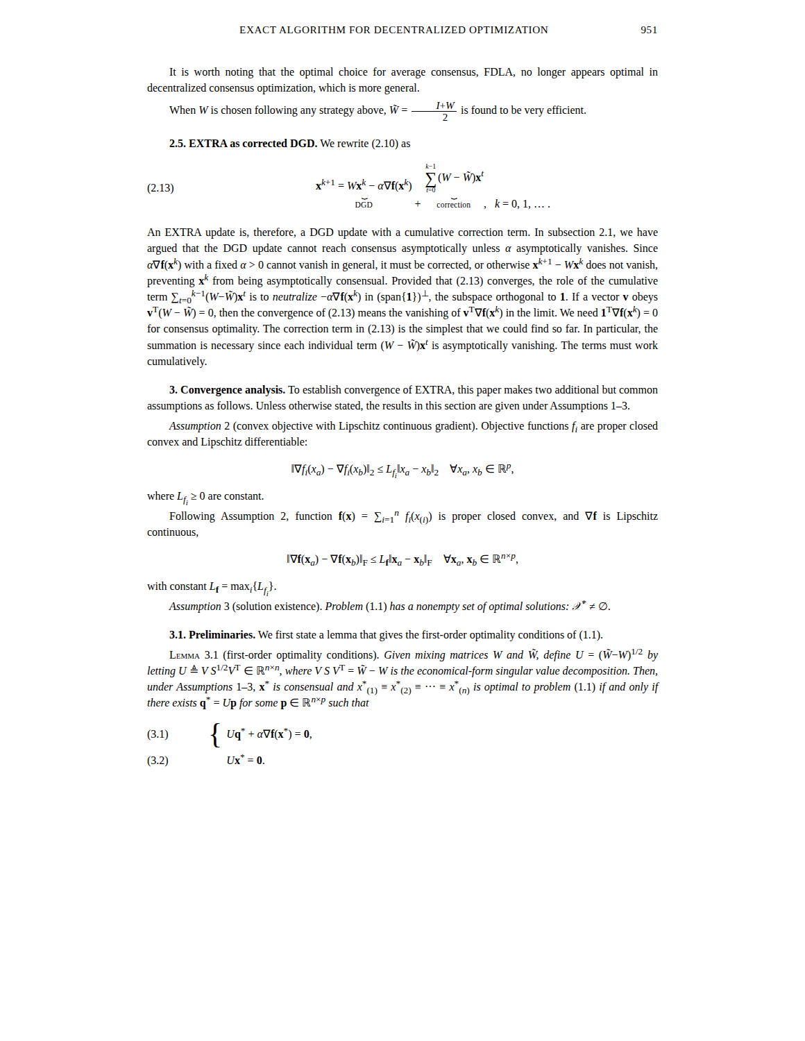EXACT ALGORITHM FOR DECENTRALIZED OPTIMIZATION 951
It is worth noting that the optimal choice for average consensus, FDLA, no longer appears optimal in decentralized consensus optimization, which is more general.
When W is chosen following any strategy above, W̃ = I+W 2 is found to be very efficient.
2.5. EXTRA as corrected DGD. We rewrite (2.10) as
(2.13)
xk+1 = Wxk − α∇f(xk) ⏟ DGD + k−1∑t=0(W − W̃)xt ⏟ correction , k = 0, 1, … .
An EXTRA update is, therefore, a DGD update with a cumulative correction term. In subsection 2.1, we have argued that the DGD update cannot reach consensus asymptotically unless α asymptotically vanishes. Since α∇f(xk) with a fixed α > 0 cannot vanish in general, it must be corrected, or otherwise xk+1 − Wxk does not vanish, preventing xk from being asymptotically consensual. Provided that (2.13) converges, the role of the cumulative term ∑t=0k−1(W−W̃)xt is to neutralize −α∇f(xk) in (span{1})⊥, the subspace orthogonal to 1. If a vector v obeys vT(W − W̃) = 0, then the convergence of (2.13) means the vanishing of vT∇f(xk) in the limit. We need 1T∇f(xk) = 0 for consensus optimality. The correction term in (2.13) is the simplest that we could find so far. In particular, the summation is necessary since each individual term (W − W̃)xt is asymptotically vanishing. The terms must work cumulatively.
3. Convergence analysis. To establish convergence of EXTRA, this paper makes two additional but common assumptions as follows. Unless otherwise stated, the results in this section are given under Assumptions 1–3.
Assumption 2 (convex objective with Lipschitz continuous gradient). Objective functions fi are proper closed convex and Lipschitz differentiable:
‖∇fi(xa) − ∇fi(xb)‖2 ≤ Lfi‖xa − xb‖2 ∀xa, xb ∈ ℝp,
where Lfi ≥ 0 are constant.
Following Assumption 2, function f(x) = ∑i=1n fi(x(i)) is proper closed convex, and ∇f is Lipschitz continuous,
‖∇f(xa) − ∇f(xb)‖F ≤ Lf‖xa − xb‖F ∀xa, xb ∈ ℝn×p,
with constant Lf = maxi{Lfi}.
Assumption 3 (solution existence). Problem (1.1) has a nonempty set of optimal solutions: 𝒳* ≠ ∅.
3.1. Preliminaries. We first state a lemma that gives the first-order optimality conditions of (1.1).
Lemma 3.1 (first-order optimality conditions). Given mixing matrices W and W̃, define U = (W̃−W)1/2 by letting U ≜ V S1/2VT ∈ ℝn×n, where V S VT = W̃ − W is the economical-form singular value decomposition. Then, under Assumptions 1–3, x* is consensual and x*(1) ≡ x*(2) ≡ ··· ≡ x*(n) is optimal to problem (1.1) if and only if there exists q* = Up for some p ∈ ℝn×p such that
(3.1)
{ Uq* + α∇f(x*) = 0,
(3.2)
{ Ux* = 0.